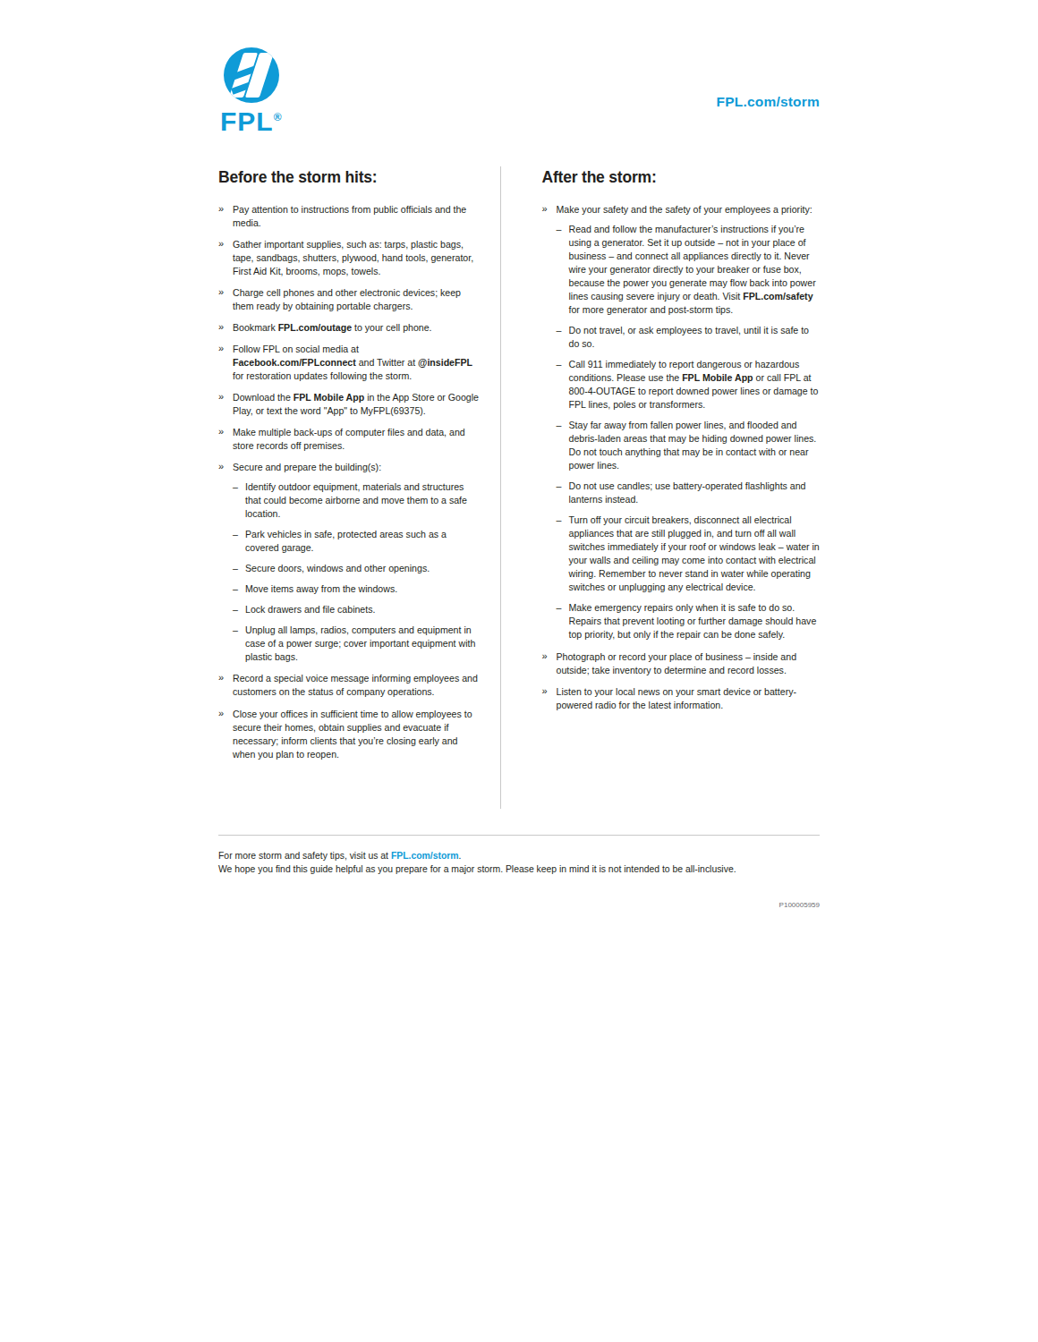FPL®
FPL.com/storm
Before the storm hits:
Pay attention to instructions from public officials and the media.
Gather important supplies, such as: tarps, plastic bags, tape, sandbags, shutters, plywood, hand tools, generator, First Aid Kit, brooms, mops, towels.
Charge cell phones and other electronic devices; keep them ready by obtaining portable chargers.
Bookmark FPL.com/outage to your cell phone.
Follow FPL on social media at Facebook.com/FPLconnect and Twitter at @insideFPL for restoration updates following the storm.
Download the FPL Mobile App in the App Store or Google Play, or text the word "App" to MyFPL(69375).
Make multiple back-ups of computer files and data, and store records off premises.
Secure and prepare the building(s):
Identify outdoor equipment, materials and structures that could become airborne and move them to a safe location.
Park vehicles in safe, protected areas such as a covered garage.
Secure doors, windows and other openings.
Move items away from the windows.
Lock drawers and file cabinets.
Unplug all lamps, radios, computers and equipment in case of a power surge; cover important equipment with plastic bags.
Record a special voice message informing employees and customers on the status of company operations.
Close your offices in sufficient time to allow employees to secure their homes, obtain supplies and evacuate if necessary; inform clients that you’re closing early and when you plan to reopen.
After the storm:
Make your safety and the safety of your employees a priority:
Read and follow the manufacturer’s instructions if you’re using a generator. Set it up outside – not in your place of business – and connect all appliances directly to it. Never wire your generator directly to your breaker or fuse box, because the power you generate may flow back into power lines causing severe injury or death. Visit FPL.com/safety for more generator and post-storm tips.
Do not travel, or ask employees to travel, until it is safe to do so.
Call 911 immediately to report dangerous or hazardous conditions. Please use the FPL Mobile App or call FPL at 800-4-OUTAGE to report downed power lines or damage to FPL lines, poles or transformers.
Stay far away from fallen power lines, and flooded and debris-laden areas that may be hiding downed power lines. Do not touch anything that may be in contact with or near power lines.
Do not use candles; use battery-operated flashlights and lanterns instead.
Turn off your circuit breakers, disconnect all electrical appliances that are still plugged in, and turn off all wall switches immediately if your roof or windows leak – water in your walls and ceiling may come into contact with electrical wiring. Remember to never stand in water while operating switches or unplugging any electrical device.
Make emergency repairs only when it is safe to do so. Repairs that prevent looting or further damage should have top priority, but only if the repair can be done safely.
Photograph or record your place of business – inside and outside; take inventory to determine and record losses.
Listen to your local news on your smart device or battery-powered radio for the latest information.
For more storm and safety tips, visit us at FPL.com/storm.
We hope you find this guide helpful as you prepare for a major storm. Please keep in mind it is not intended to be all-inclusive.
P100005959